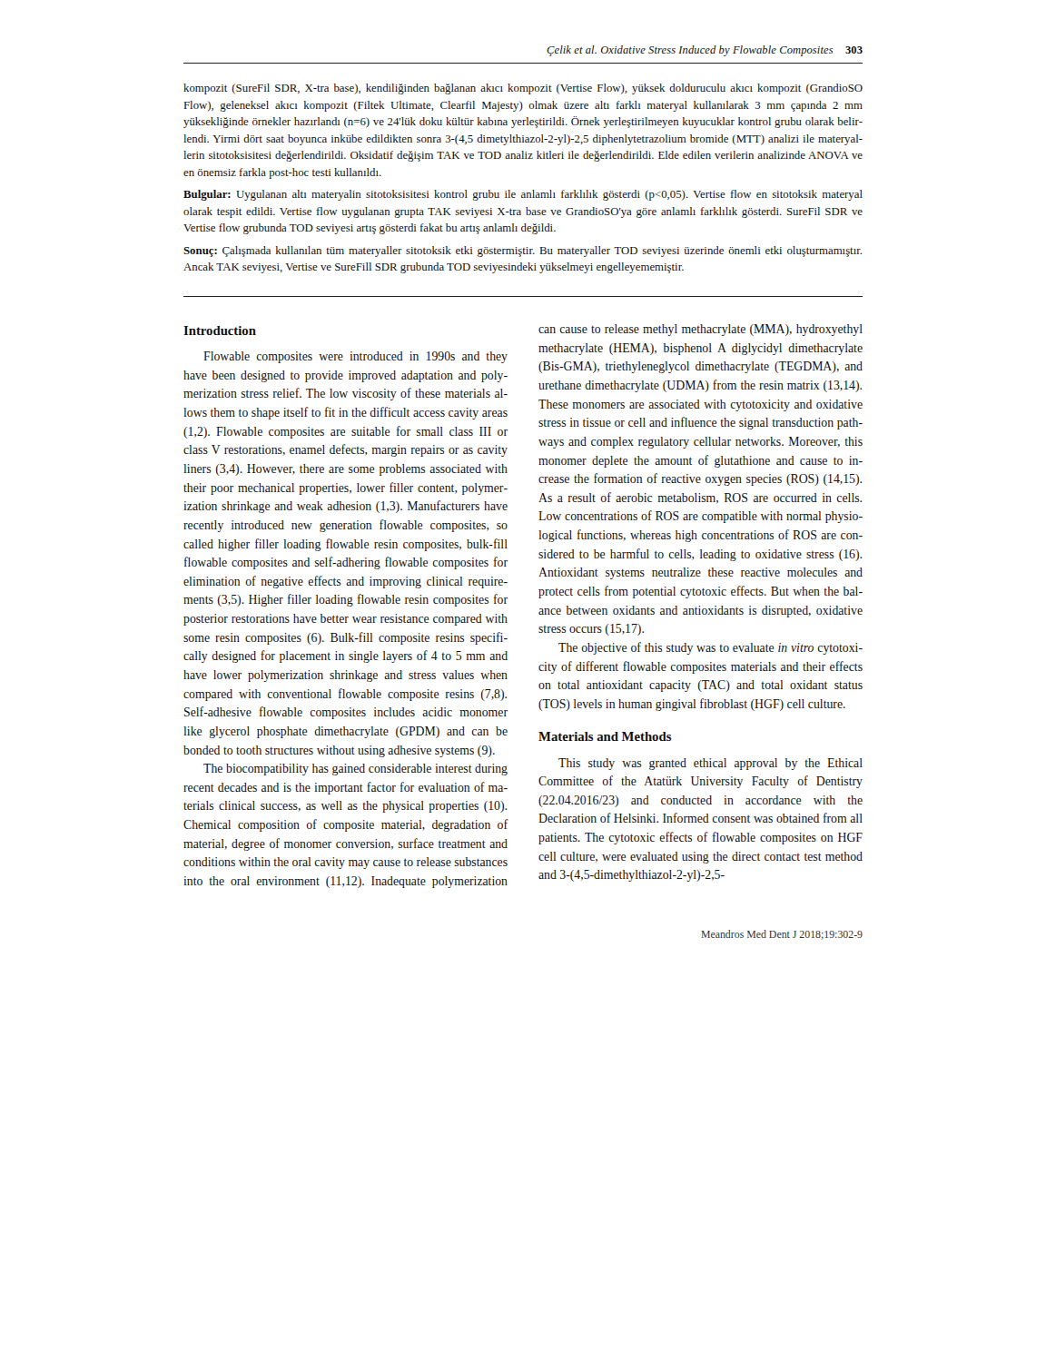Çelik et al. Oxidative Stress Induced by Flowable Composites 303
kompozit (SureFil SDR, X-tra base), kendiliğinden bağlanan akıcı kompozit (Vertise Flow), yüksek dolduruculu akıcı kompozit (GrandioSO Flow), geleneksel akıcı kompozit (Filtek Ultimate, Clearfil Majesty) olmak üzere altı farklı materyal kullanılarak 3 mm çapında 2 mm yüksekliğinde örnekler hazırlandı (n=6) ve 24'lük doku kültür kabına yerleştirildi. Örnek yerleştirilmeyen kuyucuklar kontrol grubu olarak belirlendi. Yirmi dört saat boyunca inkübe edildikten sonra 3-(4,5 dimetylthiazol-2-yl)-2,5 diphenlytetrazolium bromide (MTT) analizi ile materyallerin sitotoksisitesi değerlendirildi. Oksidatif değişim TAK ve TOD analiz kitleri ile değerlendirildi. Elde edilen verilerin analizinde ANOVA ve en önemsiz farkla post-hoc testi kullanıldı.
Bulgular: Uygulanan altı materyalin sitotoksisitesi kontrol grubu ile anlamlı farklılık gösterdi (p<0,05). Vertise flow en sitotoksik materyal olarak tespit edildi. Vertise flow uygulanan grupta TAK seviyesi X-tra base ve GrandioSO'ya göre anlamlı farklılık gösterdi. SureFil SDR ve Vertise flow grubunda TOD seviyesi artış gösterdi fakat bu artış anlamlı değildi.
Sonuç: Çalışmada kullanılan tüm materyaller sitotoksik etki göstermiştir. Bu materyaller TOD seviyesi üzerinde önemli etki oluşturmamıştır. Ancak TAK seviyesi, Vertise ve SureFill SDR grubunda TOD seviyesindeki yükselmeyi engelleyememiştir.
Introduction
Flowable composites were introduced in 1990s and they have been designed to provide improved adaptation and polymerization stress relief. The low viscosity of these materials allows them to shape itself to fit in the difficult access cavity areas (1,2). Flowable composites are suitable for small class III or class V restorations, enamel defects, margin repairs or as cavity liners (3,4). However, there are some problems associated with their poor mechanical properties, lower filler content, polymerization shrinkage and weak adhesion (1,3). Manufacturers have recently introduced new generation flowable composites, so called higher filler loading flowable resin composites, bulk-fill flowable composites and self-adhering flowable composites for elimination of negative effects and improving clinical requirements (3,5). Higher filler loading flowable resin composites for posterior restorations have better wear resistance compared with some resin composites (6). Bulk-fill composite resins specifically designed for placement in single layers of 4 to 5 mm and have lower polymerization shrinkage and stress values when compared with conventional flowable composite resins (7,8). Self-adhesive flowable composites includes acidic monomer like glycerol phosphate dimethacrylate (GPDM) and can be bonded to tooth structures without using adhesive systems (9).
The biocompatibility has gained considerable interest during recent decades and is the important factor for evaluation of materials clinical success, as well as the physical properties (10). Chemical composition of composite material, degradation of material, degree of monomer conversion, surface treatment and conditions within the oral cavity may cause to release substances into the oral environment (11,12). Inadequate polymerization can cause to release methyl methacrylate (MMA), hydroxyethyl methacrylate (HEMA), bisphenol A diglycidyl dimethacrylate (Bis-GMA), triethyleneglycol dimethacrylate (TEGDMA), and urethane dimethacrylate (UDMA) from the resin matrix (13,14). These monomers are associated with cytotoxicity and oxidative stress in tissue or cell and influence the signal transduction pathways and complex regulatory cellular networks. Moreover, this monomer deplete the amount of glutathione and cause to increase the formation of reactive oxygen species (ROS) (14,15). As a result of aerobic metabolism, ROS are occurred in cells. Low concentrations of ROS are compatible with normal physiological functions, whereas high concentrations of ROS are considered to be harmful to cells, leading to oxidative stress (16). Antioxidant systems neutralize these reactive molecules and protect cells from potential cytotoxic effects. But when the balance between oxidants and antioxidants is disrupted, oxidative stress occurs (15,17).
The objective of this study was to evaluate in vitro cytotoxicity of different flowable composites materials and their effects on total antioxidant capacity (TAC) and total oxidant status (TOS) levels in human gingival fibroblast (HGF) cell culture.
Materials and Methods
This study was granted ethical approval by the Ethical Committee of the Atatürk University Faculty of Dentistry (22.04.2016/23) and conducted in accordance with the Declaration of Helsinki. Informed consent was obtained from all patients. The cytotoxic effects of flowable composites on HGF cell culture, were evaluated using the direct contact test method and 3-(4,5-dimethylthiazol-2-yl)-2,5-
Meandros Med Dent J 2018;19:302-9